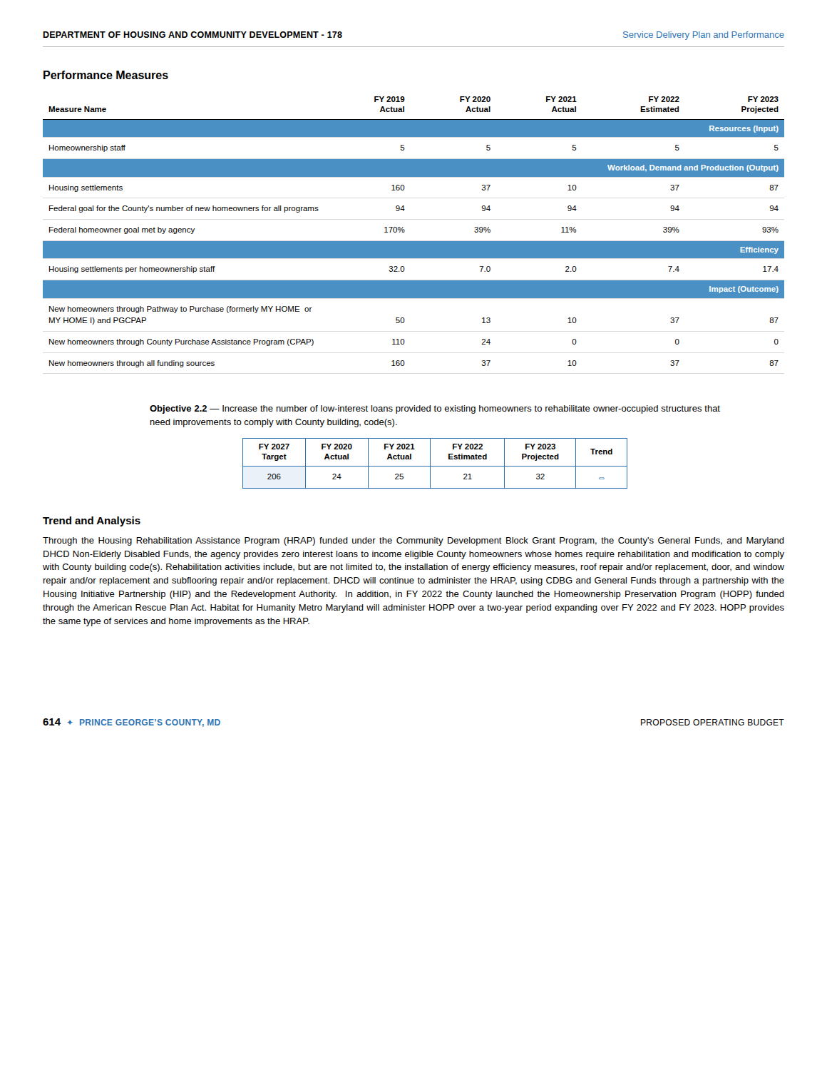DEPARTMENT OF HOUSING AND COMMUNITY DEVELOPMENT - 178
Service Delivery Plan and Performance
Performance Measures
| Measure Name | FY 2019 Actual | FY 2020 Actual | FY 2021 Actual | FY 2022 Estimated | FY 2023 Projected |
| --- | --- | --- | --- | --- | --- |
| Resources (Input) |
| Homeownership staff | 5 | 5 | 5 | 5 | 5 |
| Workload, Demand and Production (Output) |
| Housing settlements | 160 | 37 | 10 | 37 | 87 |
| Federal goal for the County's number of new homeowners for all programs | 94 | 94 | 94 | 94 | 94 |
| Federal homeowner goal met by agency | 170% | 39% | 11% | 39% | 93% |
| Efficiency |
| Housing settlements per homeownership staff | 32.0 | 7.0 | 2.0 | 7.4 | 17.4 |
| Impact (Outcome) |
| New homeowners through Pathway to Purchase (formerly MY HOME or MY HOME I) and PGCPAP | 50 | 13 | 10 | 37 | 87 |
| New homeowners through County Purchase Assistance Program (CPAP) | 110 | 24 | 0 | 0 | 0 |
| New homeowners through all funding sources | 160 | 37 | 10 | 37 | 87 |
Objective 2.2 — Increase the number of low-interest loans provided to existing homeowners to rehabilitate owner-occupied structures that need improvements to comply with County building, code(s).
| FY 2027 Target | FY 2020 Actual | FY 2021 Actual | FY 2022 Estimated | FY 2023 Projected | Trend |
| --- | --- | --- | --- | --- | --- |
| 206 | 24 | 25 | 21 | 32 | ⇔ |
Trend and Analysis
Through the Housing Rehabilitation Assistance Program (HRAP) funded under the Community Development Block Grant Program, the County's General Funds, and Maryland DHCD Non-Elderly Disabled Funds, the agency provides zero interest loans to income eligible County homeowners whose homes require rehabilitation and modification to comply with County building code(s). Rehabilitation activities include, but are not limited to, the installation of energy efficiency measures, roof repair and/or replacement, door, and window repair and/or replacement and subflooring repair and/or replacement. DHCD will continue to administer the HRAP, using CDBG and General Funds through a partnership with the Housing Initiative Partnership (HIP) and the Redevelopment Authority. In addition, in FY 2022 the County launched the Homeownership Preservation Program (HOPP) funded through the American Rescue Plan Act. Habitat for Humanity Metro Maryland will administer HOPP over a two-year period expanding over FY 2022 and FY 2023. HOPP provides the same type of services and home improvements as the HRAP.
614 ✦ PRINCE GEORGE’S COUNTY, MD
PROPOSED OPERATING BUDGET